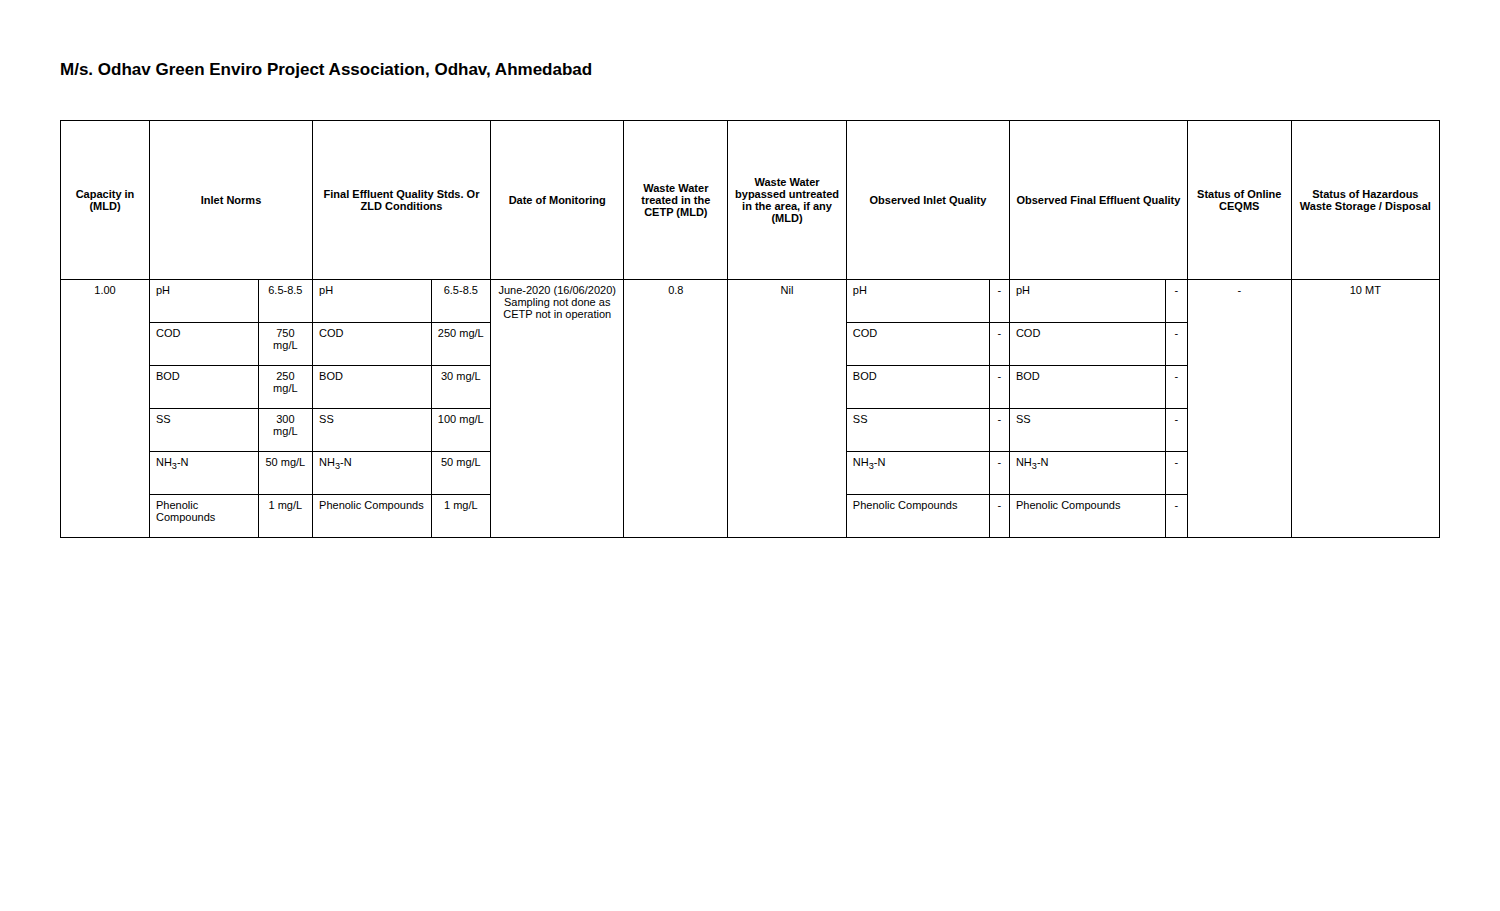M/s. Odhav Green Enviro Project Association, Odhav, Ahmedabad
| Capacity in (MLD) | Inlet Norms | Final Effluent Quality Stds. Or ZLD Conditions | Date of Monitoring | Waste Water treated in the CETP (MLD) | Waste Water bypassed untreated in the area, if any (MLD) | Observed Inlet Quality | Observed Final Effluent Quality | Status of Online CEQMS | Status of Hazardous Waste Storage / Disposal |
| --- | --- | --- | --- | --- | --- | --- | --- | --- | --- |
| 1.00 | pH | 6.5-8.5 | pH | 6.5-8.5 | June-2020 (16/06/2020) Sampling not done as CETP not in operation | 0.8 | Nil | pH | - | pH | - | - | 10 MT |
| COD | 750 mg/L | COD | 250 mg/L | COD | - | COD | - |
| BOD | 250 mg/L | BOD | 30 mg/L | BOD | - | BOD | - |
| SS | 300 mg/L | SS | 100 mg/L | SS | - | SS | - |
| NH 3 -N | 50 mg/L | NH 3 -N | 50 mg/L | NH 3 -N | - | NH 3 -N | - |
| Phenolic Compounds | 1 mg/L | Phenolic Compounds | 1 mg/L | Phenolic Compounds | - | Phenolic Compounds | - |